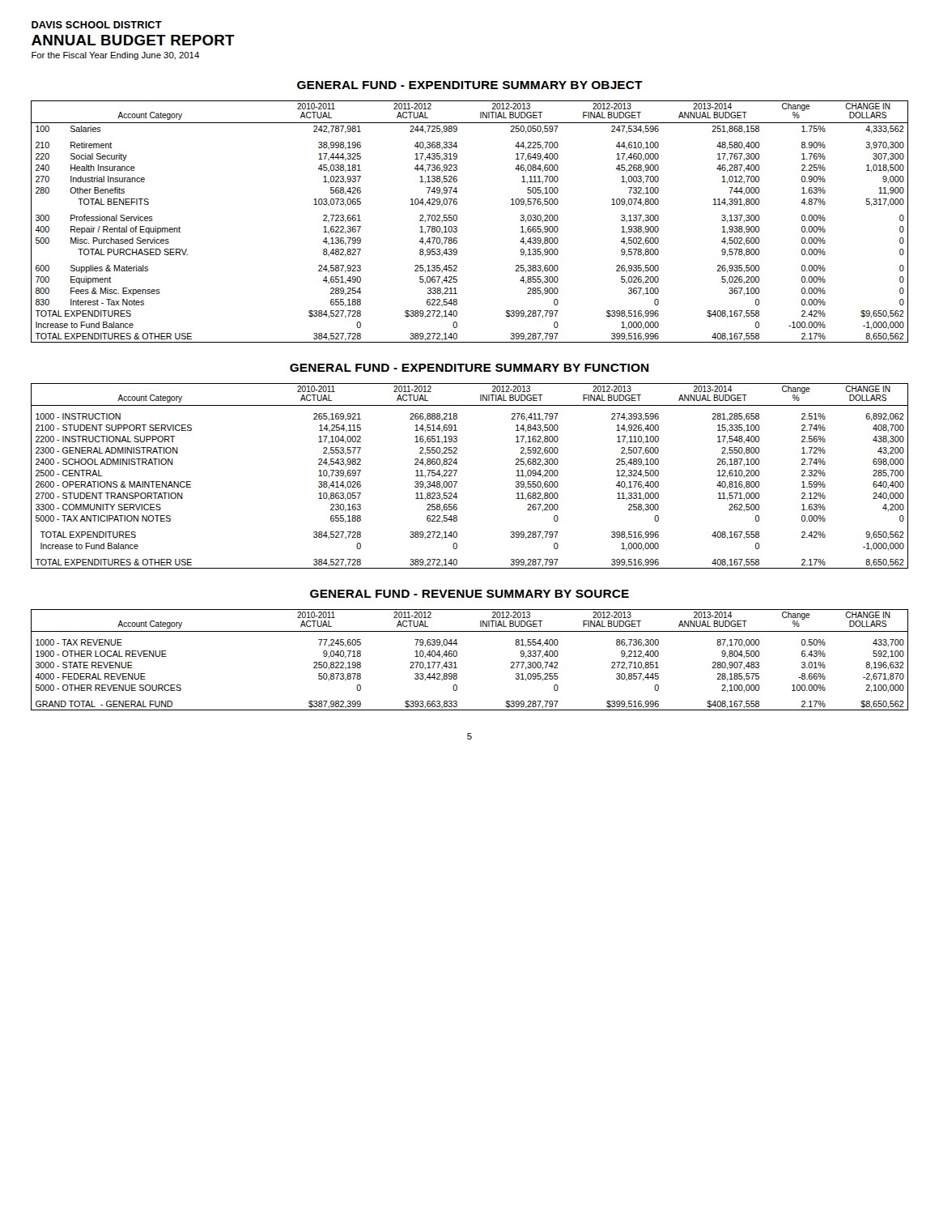DAVIS SCHOOL DISTRICT
ANNUAL BUDGET REPORT
For the Fiscal Year Ending June 30, 2014
GENERAL FUND - EXPENDITURE SUMMARY BY OBJECT
| Account Category | 2010-2011 ACTUAL | 2011-2012 ACTUAL | 2012-2013 INITIAL BUDGET | 2012-2013 FINAL BUDGET | 2013-2014 ANNUAL BUDGET | Change % | CHANGE IN DOLLARS |
| --- | --- | --- | --- | --- | --- | --- | --- |
| 100 | Salaries | 242,787,981 | 244,725,989 | 250,050,597 | 247,534,596 | 251,868,158 | 1.75% | 4,333,562 |
| 210 | Retirement | 38,998,196 | 40,368,334 | 44,225,700 | 44,610,100 | 48,580,400 | 8.90% | 3,970,300 |
| 220 | Social Security | 17,444,325 | 17,435,319 | 17,649,400 | 17,460,000 | 17,767,300 | 1.76% | 307,300 |
| 240 | Health Insurance | 45,038,181 | 44,736,923 | 46,084,600 | 45,268,900 | 46,287,400 | 2.25% | 1,018,500 |
| 270 | Industrial Insurance | 1,023,937 | 1,138,526 | 1,111,700 | 1,003,700 | 1,012,700 | 0.90% | 9,000 |
| 280 | Other Benefits | 568,426 | 749,974 | 505,100 | 732,100 | 744,000 | 1.63% | 11,900 |
| | TOTAL BENEFITS | 103,073,065 | 104,429,076 | 109,576,500 | 109,074,800 | 114,391,800 | 4.87% | 5,317,000 |
| 300 | Professional Services | 2,723,661 | 2,702,550 | 3,030,200 | 3,137,300 | 3,137,300 | 0.00% | 0 |
| 400 | Repair / Rental of Equipment | 1,622,367 | 1,780,103 | 1,665,900 | 1,938,900 | 1,938,900 | 0.00% | 0 |
| 500 | Misc. Purchased Services | 4,136,799 | 4,470,786 | 4,439,800 | 4,502,600 | 4,502,600 | 0.00% | 0 |
| | TOTAL PURCHASED SERV. | 8,482,827 | 8,953,439 | 9,135,900 | 9,578,800 | 9,578,800 | 0.00% | 0 |
| 600 | Supplies & Materials | 24,587,923 | 25,135,452 | 25,383,600 | 26,935,500 | 26,935,500 | 0.00% | 0 |
| 700 | Equipment | 4,651,490 | 5,067,425 | 4,855,300 | 5,026,200 | 5,026,200 | 0.00% | 0 |
| 800 | Fees & Misc. Expenses | 289,254 | 338,211 | 285,900 | 367,100 | 367,100 | 0.00% | 0 |
| 830 | Interest - Tax Notes | 655,188 | 622,548 | 0 | 0 | 0 | 0.00% | 0 |
| TOTAL EXPENDITURES | $384,527,728 | $389,272,140 | $399,287,797 | $398,516,996 | $408,167,558 | 2.42% | $9,650,562 |
| Increase to Fund Balance | 0 | 0 | 0 | 1,000,000 | 0 | -100.00% | -1,000,000 |
| TOTAL EXPENDITURES & OTHER USE | 384,527,728 | 389,272,140 | 399,287,797 | 399,516,996 | 408,167,558 | 2.17% | 8,650,562 |
GENERAL FUND - EXPENDITURE SUMMARY BY FUNCTION
| Account Category | 2010-2011 ACTUAL | 2011-2012 ACTUAL | 2012-2013 INITIAL BUDGET | 2012-2013 FINAL BUDGET | 2013-2014 ANNUAL BUDGET | Change % | CHANGE IN DOLLARS |
| --- | --- | --- | --- | --- | --- | --- | --- |
| 1000 - INSTRUCTION | 265,169,921 | 266,888,218 | 276,411,797 | 274,393,596 | 281,285,658 | 2.51% | 6,892,062 |
| 2100 - STUDENT SUPPORT SERVICES | 14,254,115 | 14,514,691 | 14,843,500 | 14,926,400 | 15,335,100 | 2.74% | 408,700 |
| 2200 - INSTRUCTIONAL SUPPORT | 17,104,002 | 16,651,193 | 17,162,800 | 17,110,100 | 17,548,400 | 2.56% | 438,300 |
| 2300 - GENERAL ADMINISTRATION | 2,553,577 | 2,550,252 | 2,592,600 | 2,507,600 | 2,550,800 | 1.72% | 43,200 |
| 2400 - SCHOOL ADMINISTRATION | 24,543,982 | 24,860,824 | 25,682,300 | 25,489,100 | 26,187,100 | 2.74% | 698,000 |
| 2500 - CENTRAL | 10,739,697 | 11,754,227 | 11,094,200 | 12,324,500 | 12,610,200 | 2.32% | 285,700 |
| 2600 - OPERATIONS & MAINTENANCE | 38,414,026 | 39,348,007 | 39,550,600 | 40,176,400 | 40,816,800 | 1.59% | 640,400 |
| 2700 - STUDENT TRANSPORTATION | 10,863,057 | 11,823,524 | 11,682,800 | 11,331,000 | 11,571,000 | 2.12% | 240,000 |
| 3300 - COMMUNITY SERVICES | 230,163 | 258,656 | 267,200 | 258,300 | 262,500 | 1.63% | 4,200 |
| 5000 - TAX ANTICIPATION NOTES | 655,188 | 622,548 | 0 | 0 | 0 | 0.00% | 0 |
| TOTAL EXPENDITURES | 384,527,728 | 389,272,140 | 399,287,797 | 398,516,996 | 408,167,558 | 2.42% | 9,650,562 |
| Increase to Fund Balance | 0 | 0 | 0 | 1,000,000 | 0 | | -1,000,000 |
| TOTAL EXPENDITURES & OTHER USE | 384,527,728 | 389,272,140 | 399,287,797 | 399,516,996 | 408,167,558 | 2.17% | 8,650,562 |
GENERAL FUND - REVENUE SUMMARY BY SOURCE
| Account Category | 2010-2011 ACTUAL | 2011-2012 ACTUAL | 2012-2013 INITIAL BUDGET | 2012-2013 FINAL BUDGET | 2013-2014 ANNUAL BUDGET | Change % | CHANGE IN DOLLARS |
| --- | --- | --- | --- | --- | --- | --- | --- |
| 1000 - TAX REVENUE | 77,245,605 | 79,639,044 | 81,554,400 | 86,736,300 | 87,170,000 | 0.50% | 433,700 |
| 1900 - OTHER LOCAL REVENUE | 9,040,718 | 10,404,460 | 9,337,400 | 9,212,400 | 9,804,500 | 6.43% | 592,100 |
| 3000 - STATE REVENUE | 250,822,198 | 270,177,431 | 277,300,742 | 272,710,851 | 280,907,483 | 3.01% | 8,196,632 |
| 4000 - FEDERAL REVENUE | 50,873,878 | 33,442,898 | 31,095,255 | 30,857,445 | 28,185,575 | -8.66% | -2,671,870 |
| 5000 - OTHER REVENUE SOURCES | 0 | 0 | 0 | 0 | 2,100,000 | 100.00% | 2,100,000 |
| GRAND TOTAL - GENERAL FUND | $387,982,399 | $393,663,833 | $399,287,797 | $399,516,996 | $408,167,558 | 2.17% | $8,650,562 |
5